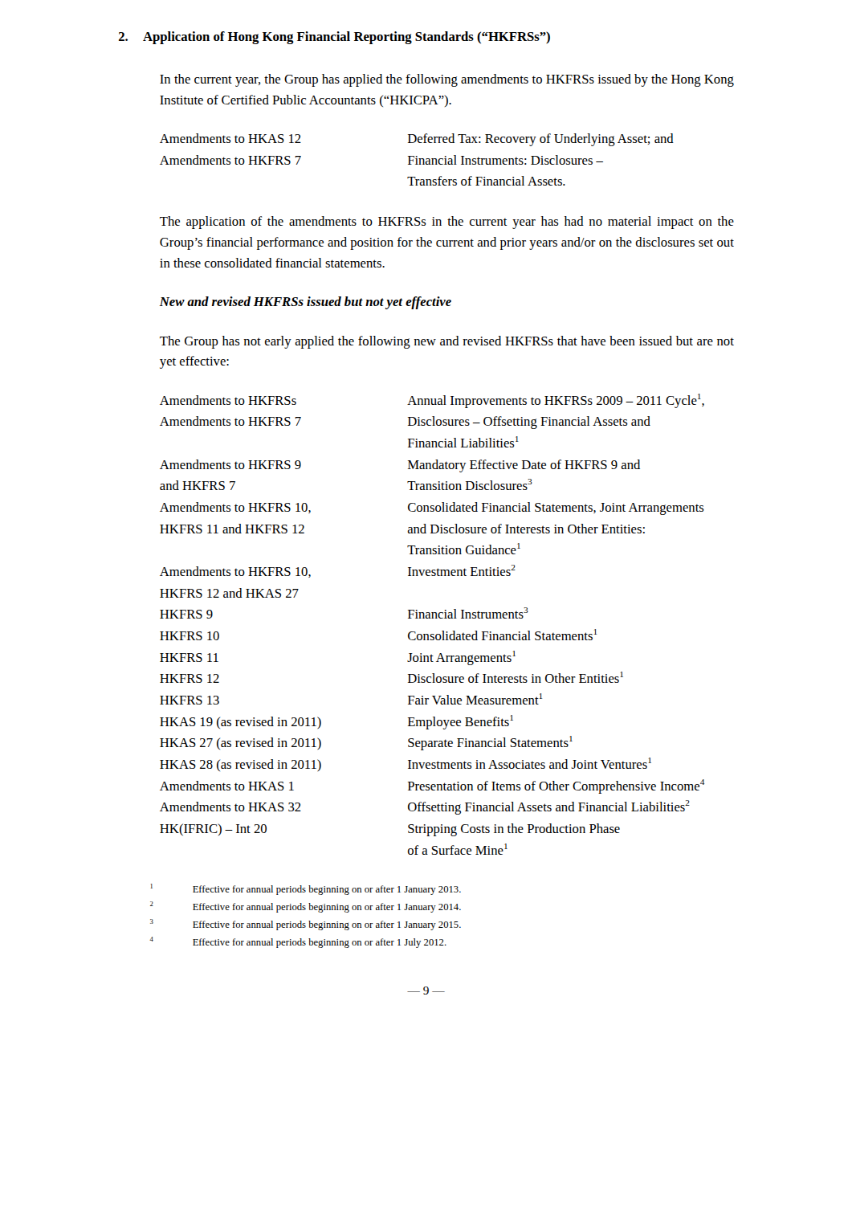2. Application of Hong Kong Financial Reporting Standards (“HKFRSs”)
In the current year, the Group has applied the following amendments to HKFRSs issued by the Hong Kong Institute of Certified Public Accountants (“HKICPA”).
| Amendments to HKAS 12 | Deferred Tax: Recovery of Underlying Asset; and |
| Amendments to HKFRS 7 | Financial Instruments: Disclosures – |
| | Transfers of Financial Assets. |
The application of the amendments to HKFRSs in the current year has had no material impact on the Group’s financial performance and position for the current and prior years and/or on the disclosures set out in these consolidated financial statements.
New and revised HKFRSs issued but not yet effective
The Group has not early applied the following new and revised HKFRSs that have been issued but are not yet effective:
| Amendments to HKFRSs | Annual Improvements to HKFRSs 2009 – 2011 Cycle 1 , |
| Amendments to HKFRS 7 | Disclosures – Offsetting Financial Assets and |
| | Financial Liabilities 1 |
| Amendments to HKFRS 9 | Mandatory Effective Date of HKFRS 9 and |
| and HKFRS 7 | Transition Disclosures 3 |
| Amendments to HKFRS 10, | Consolidated Financial Statements, Joint Arrangements |
| HKFRS 11 and HKFRS 12 | and Disclosure of Interests in Other Entities: |
| | Transition Guidance 1 |
| Amendments to HKFRS 10, | Investment Entities 2 |
| HKFRS 12 and HKAS 27 | |
| HKFRS 9 | Financial Instruments 3 |
| HKFRS 10 | Consolidated Financial Statements 1 |
| HKFRS 11 | Joint Arrangements 1 |
| HKFRS 12 | Disclosure of Interests in Other Entities 1 |
| HKFRS 13 | Fair Value Measurement 1 |
| HKAS 19 (as revised in 2011) | Employee Benefits 1 |
| HKAS 27 (as revised in 2011) | Separate Financial Statements 1 |
| HKAS 28 (as revised in 2011) | Investments in Associates and Joint Ventures 1 |
| Amendments to HKAS 1 | Presentation of Items of Other Comprehensive Income 4 |
| Amendments to HKAS 32 | Offsetting Financial Assets and Financial Liabilities 2 |
| HK(IFRIC) – Int 20 | Stripping Costs in the Production Phase |
| | of a Surface Mine 1 |
| 1 | Effective for annual periods beginning on or after 1 January 2013. |
| 2 | Effective for annual periods beginning on or after 1 January 2014. |
| 3 | Effective for annual periods beginning on or after 1 January 2015. |
| 4 | Effective for annual periods beginning on or after 1 July 2012. |
— 9 —